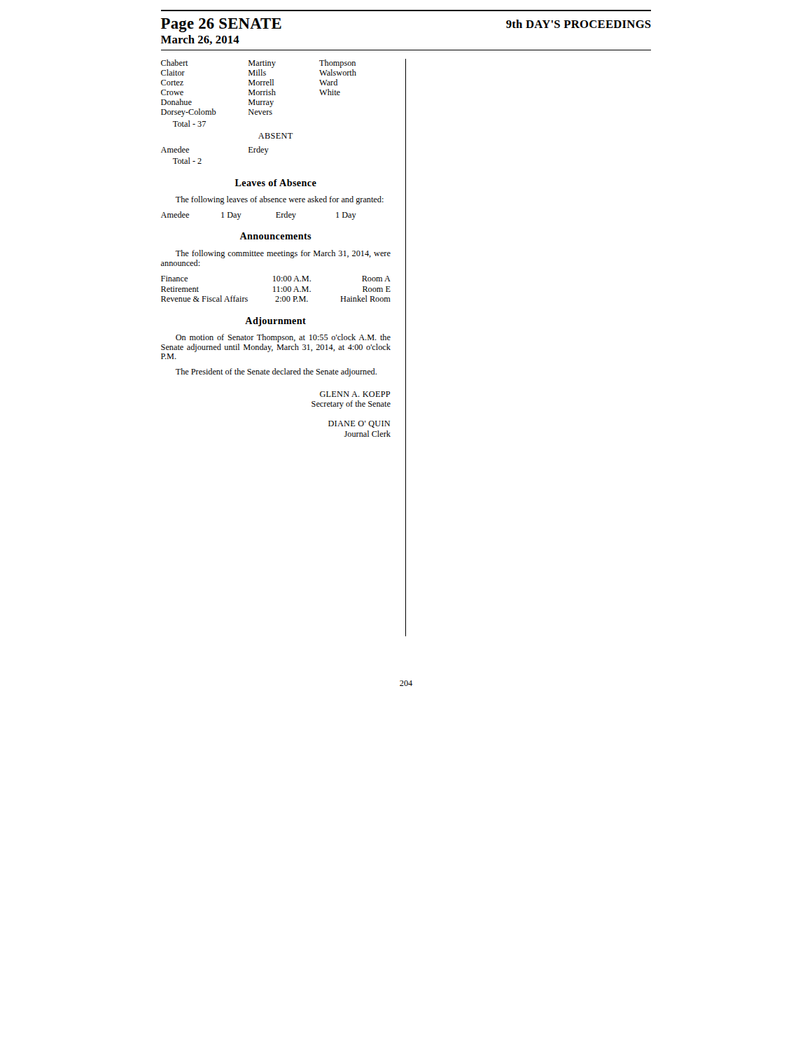Page 26 SENATE
9th DAY'S PROCEEDINGS
March 26, 2014
| Chabert | Martiny | Thompson |
| Claitor | Mills | Walsworth |
| Cortez | Morrell | Ward |
| Crowe | Morrish | White |
| Donahue | Murray | |
| Dorsey-Colomb | Nevers | |
Total - 37
ABSENT
| Amedee | Erdey | |
Total - 2
Leaves of Absence
The following leaves of absence were asked for and granted:
| Amedee | 1 Day | Erdey | 1 Day |
Announcements
The following committee meetings for March 31, 2014, were announced:
| Finance | 10:00 A.M. | Room A |
| Retirement | 11:00 A.M. | Room E |
| Revenue & Fiscal Affairs | 2:00 P.M. | Hainkel Room |
Adjournment
On motion of Senator Thompson, at 10:55 o'clock A.M. the Senate adjourned until Monday, March 31, 2014, at 4:00 o'clock P.M.
The President of the Senate declared the Senate adjourned.
GLENN A. KOEPP
Secretary of the Senate
DIANE O' QUIN
Journal Clerk
204